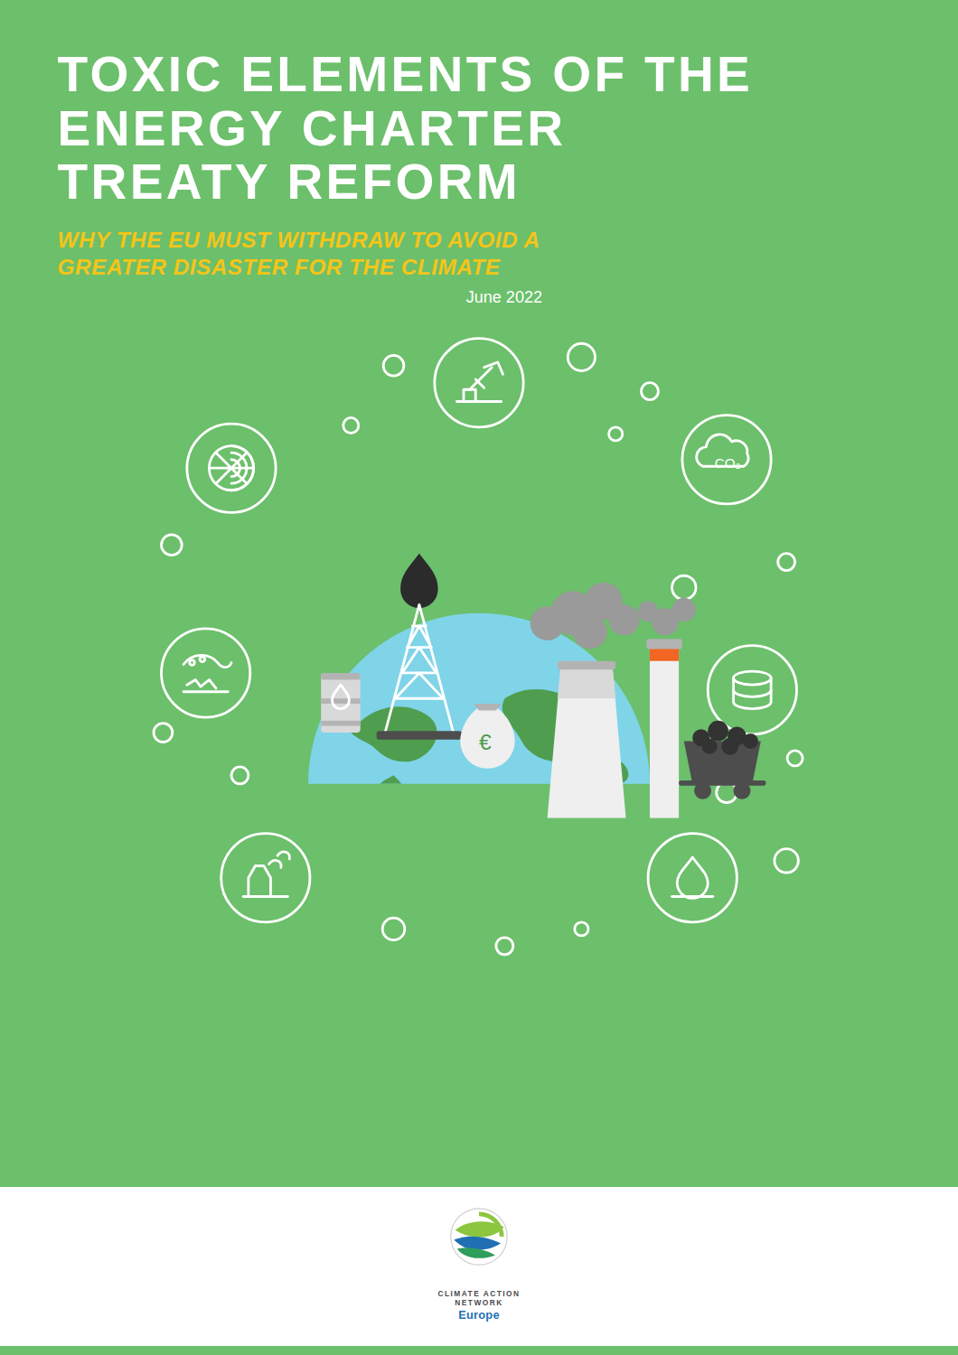Toxic Elements of the Energy Charter Treaty Reform
Why the EU must withdraw to avoid a greater disaster for the climate June 2022
CO₂ €
Climate Action Network
Europe